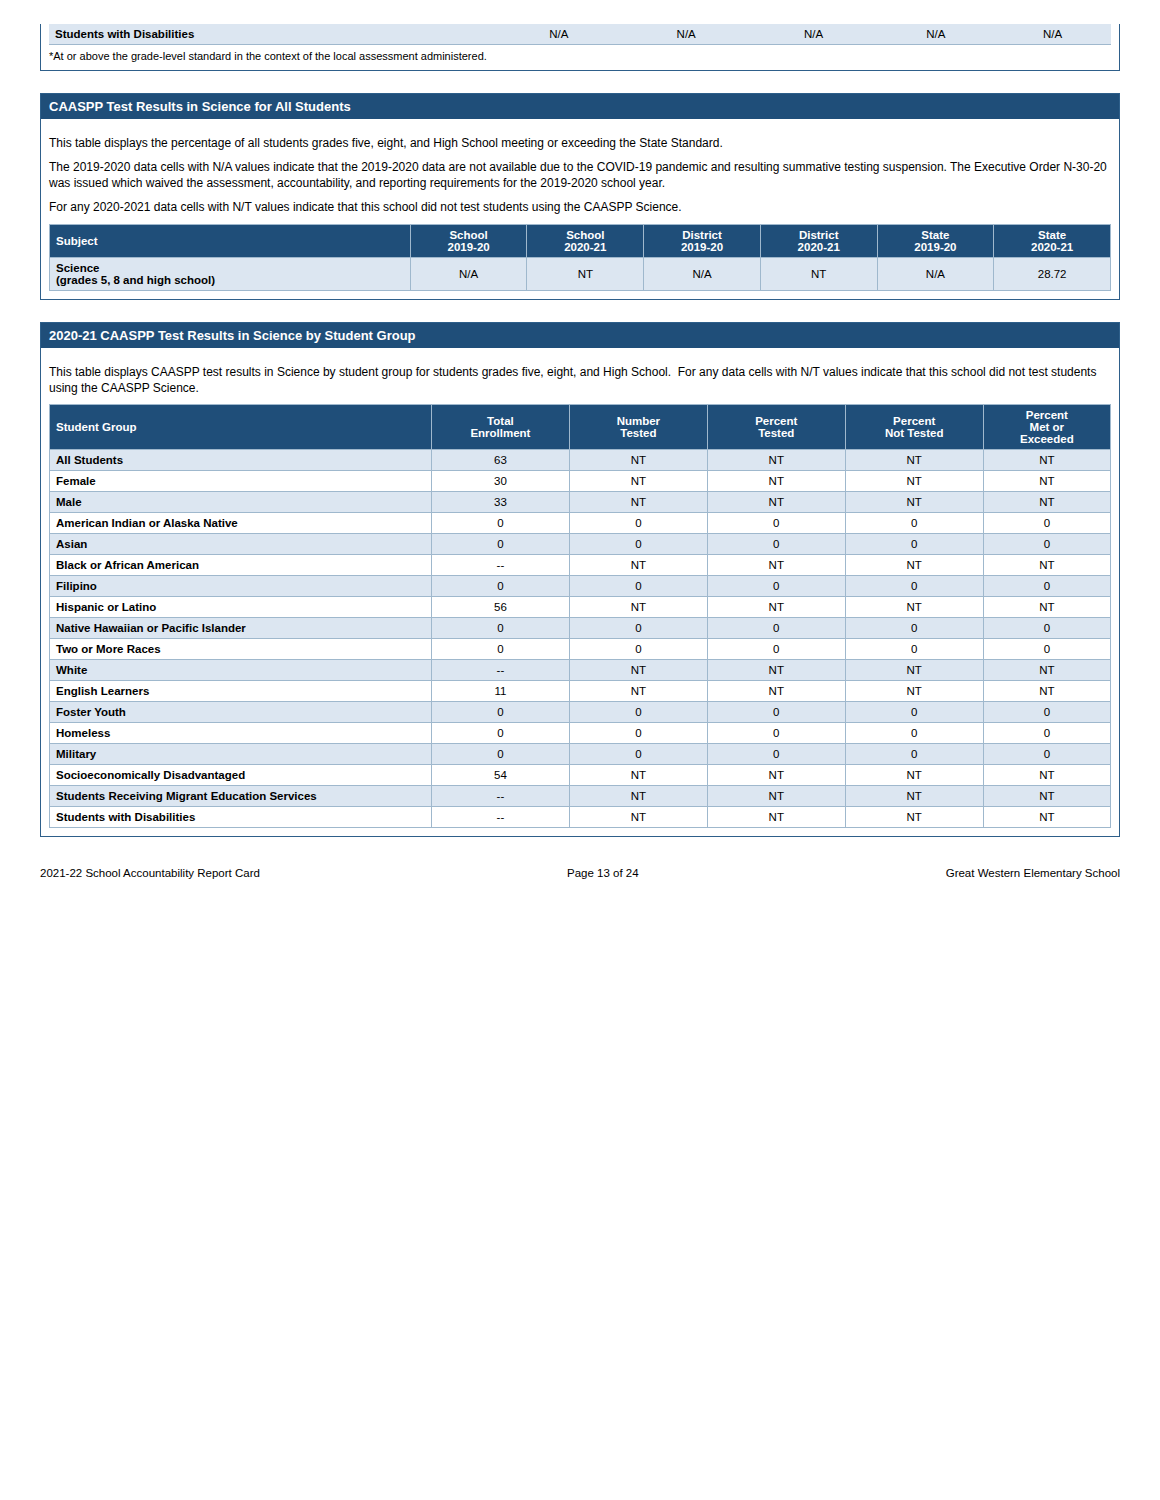| Students with Disabilities | N/A | N/A | N/A | N/A | N/A |
*At or above the grade-level standard in the context of the local assessment administered.
CAASPP Test Results in Science for All Students
This table displays the percentage of all students grades five, eight, and High School meeting or exceeding the State Standard.
The 2019-2020 data cells with N/A values indicate that the 2019-2020 data are not available due to the COVID-19 pandemic and resulting summative testing suspension. The Executive Order N-30-20 was issued which waived the assessment, accountability, and reporting requirements for the 2019-2020 school year.
For any 2020-2021 data cells with N/T values indicate that this school did not test students using the CAASPP Science.
| Subject | School 2019-20 | School 2020-21 | District 2019-20 | District 2020-21 | State 2019-20 | State 2020-21 |
| --- | --- | --- | --- | --- | --- | --- |
| Science (grades 5, 8 and high school) | N/A | NT | N/A | NT | N/A | 28.72 |
2020-21 CAASPP Test Results in Science by Student Group
This table displays CAASPP test results in Science by student group for students grades five, eight, and High School. For any data cells with N/T values indicate that this school did not test students using the CAASPP Science.
| Student Group | Total Enrollment | Number Tested | Percent Tested | Percent Not Tested | Percent Met or Exceeded |
| --- | --- | --- | --- | --- | --- |
| All Students | 63 | NT | NT | NT | NT |
| Female | 30 | NT | NT | NT | NT |
| Male | 33 | NT | NT | NT | NT |
| American Indian or Alaska Native | 0 | 0 | 0 | 0 | 0 |
| Asian | 0 | 0 | 0 | 0 | 0 |
| Black or African American | -- | NT | NT | NT | NT |
| Filipino | 0 | 0 | 0 | 0 | 0 |
| Hispanic or Latino | 56 | NT | NT | NT | NT |
| Native Hawaiian or Pacific Islander | 0 | 0 | 0 | 0 | 0 |
| Two or More Races | 0 | 0 | 0 | 0 | 0 |
| White | -- | NT | NT | NT | NT |
| English Learners | 11 | NT | NT | NT | NT |
| Foster Youth | 0 | 0 | 0 | 0 | 0 |
| Homeless | 0 | 0 | 0 | 0 | 0 |
| Military | 0 | 0 | 0 | 0 | 0 |
| Socioeconomically Disadvantaged | 54 | NT | NT | NT | NT |
| Students Receiving Migrant Education Services | -- | NT | NT | NT | NT |
| Students with Disabilities | -- | NT | NT | NT | NT |
2021-22 School Accountability Report Card
Page 13 of 24
Great Western Elementary School